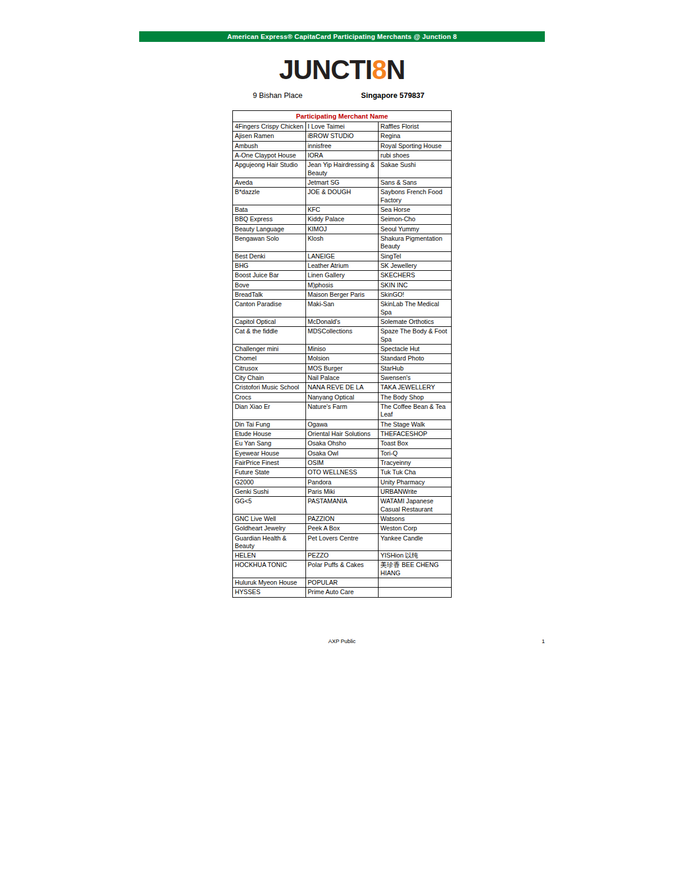American Express® CapitaCard Participating Merchants @ Junction 8
JUNCTI8 N
9 Bishan Place Singapore 579837
| Participating Merchant Name |
| --- |
| 4Fingers Crispy Chicken | I Love Taimei | Raffles Florist |
| Ajisen Ramen | iBROW STUDiO | Regina |
| Ambush | innisfree | Royal Sporting House |
| A-One Claypot House | IORA | rubi shoes |
| Apgujeong Hair Studio | Jean Yip Hairdressing & Beauty | Sakae Sushi |
| Aveda | Jetmart SG | Sans & Sans |
| B*dazzle | JOE & DOUGH | Saybons French Food Factory |
| Bata | KFC | Sea Horse |
| BBQ Express | Kiddy Palace | Seimon-Cho |
| Beauty Language | KIMOJ | Seoul Yummy |
| Bengawan Solo | Klosh | Shakura Pigmentation Beauty |
| Best Denki | LANEIGE | SingTel |
| BHG | Leather Atrium | SK Jewellery |
| Boost Juice Bar | Linen Gallery | SKECHERS |
| Bove | M)phosis | SKIN INC |
| BreadTalk | Maison Berger Paris | SkinGO! |
| Canton Paradise | Maki-San | SkinLab The Medical Spa |
| Capitol Optical | McDonald's | Solemate Orthotics |
| Cat & the fiddle | MDSCollections | Spaze The Body & Foot Spa |
| Challenger mini | Miniso | Spectacle Hut |
| Chomel | Molsion | Standard Photo |
| Citrusox | MOS Burger | StarHub |
| City Chain | Nail Palace | Swensen's |
| Cristofori Music School | NANA REVE DE LA | TAKA JEWELLERY |
| Crocs | Nanyang Optical | The Body Shop |
| Dian Xiao Er | Nature's Farm | The Coffee Bean & Tea Leaf |
| Din Tai Fung | Ogawa | The Stage Walk |
| Etude House | Oriental Hair Solutions | THEFACESHOP |
| Eu Yan Sang | Osaka Ohsho | Toast Box |
| Eyewear House | Osaka Owl | Tori-Q |
| FairPrice Finest | OSIM | Tracyeinny |
| Future State | OTO WELLNESS | Tuk Tuk Cha |
| G2000 | Pandora | Unity Pharmacy |
| Genki Sushi | Paris Miki | URBANWrite |
| GG<5 | PASTAMANIA | WATAMI Japanese Casual Restaurant |
| GNC Live Well | PAZZION | Watsons |
| Goldheart Jewelry | Peek A Box | Weston Corp |
| Guardian Health & Beauty | Pet Lovers Centre | Yankee Candle |
| HELEN | PEZZO | YISHion 以纯 |
| HOCKHUA TONIC | Polar Puffs & Cakes | 美珍香 BEE CHENG HIANG |
| Huluruk Myeon House | POPULAR | |
| HYSSES | Prime Auto Care | |
AXP Public
1